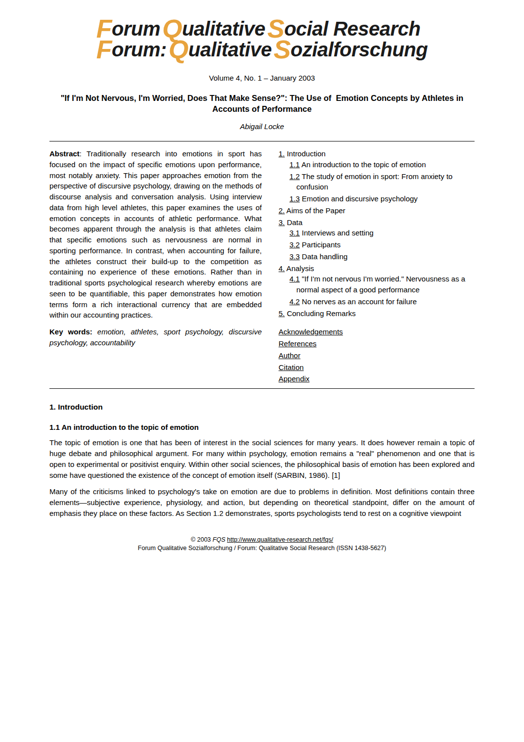Forum Qualitative Social Research Forum: Qualitative Sozialforschung
Volume 4, No. 1 – January 2003
"If I'm Not Nervous, I'm Worried, Does That Make Sense?": The Use of Emotion Concepts by Athletes in Accounts of Performance
Abigail Locke
Abstract: Traditionally research into emotions in sport has focused on the impact of specific emotions upon performance, most notably anxiety. This paper approaches emotion from the perspective of discursive psychology, drawing on the methods of discourse analysis and conversation analysis. Using interview data from high level athletes, this paper examines the uses of emotion concepts in accounts of athletic performance. What becomes apparent through the analysis is that athletes claim that specific emotions such as nervousness are normal in sporting performance. In contrast, when accounting for failure, the athletes construct their build-up to the competition as containing no experience of these emotions. Rather than in traditional sports psychological research whereby emotions are seen to be quantifiable, this paper demonstrates how emotion terms form a rich interactional currency that are embedded within our accounting practices.
Key words: emotion, athletes, sport psychology, discursive psychology, accountability
1. Introduction
1.1 An introduction to the topic of emotion
1.2 The study of emotion in sport: From anxiety to confusion
1.3 Emotion and discursive psychology
2. Aims of the Paper
3. Data
3.1 Interviews and setting
3.2 Participants
3.3 Data handling
4. Analysis
4.1 "If I'm not nervous I'm worried." Nervousness as a normal aspect of a good performance
4.2 No nerves as an account for failure
5. Concluding Remarks
Acknowledgements
References
Author
Citation
Appendix
1. Introduction
1.1 An introduction to the topic of emotion
The topic of emotion is one that has been of interest in the social sciences for many years. It does however remain a topic of huge debate and philosophical argument. For many within psychology, emotion remains a "real" phenomenon and one that is open to experimental or positivist enquiry. Within other social sciences, the philosophical basis of emotion has been explored and some have questioned the existence of the concept of emotion itself (SARBIN, 1986). [1]
Many of the criticisms linked to psychology's take on emotion are due to problems in definition. Most definitions contain three elements—subjective experience, physiology, and action, but depending on theoretical standpoint, differ on the amount of emphasis they place on these factors. As Section 1.2 demonstrates, sports psychologists tend to rest on a cognitive viewpoint
© 2003 FQS http://www.qualitative-research.net/fqs/
Forum Qualitative Sozialforschung / Forum: Qualitative Social Research (ISSN 1438-5627)